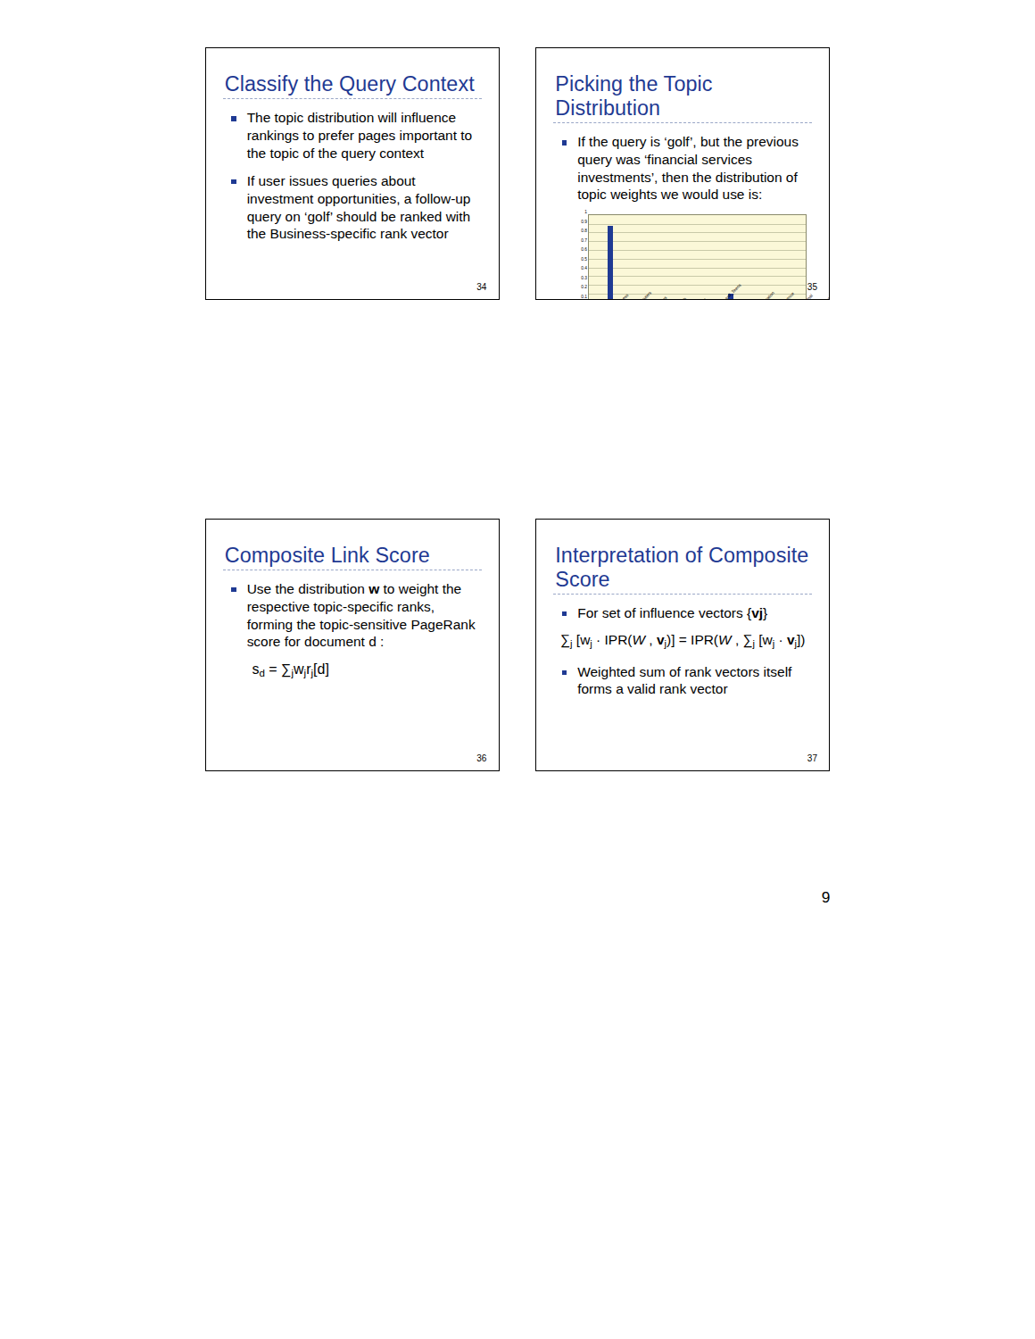Classify the Query Context
The topic distribution will influence rankings to prefer pages important to the topic of the query context
If user issues queries about investment opportunities, a follow-up query on ‘golf’ should be ranked with the Business-specific rank vector
34
Picking the Topic Distribution
If the query is ‘golf’, but the previous query was ‘financial services investments’, then the distribution of topic weights we would use is:
1 0.9 0.8 0.7 0.6 0.5 0.4 0.3 0.2 0.1 0
Arts
Business
Computers
Games
Health
Home
Kids_and_Teens
News
Recreation
Reference
Regional
Science
Shopping
Society
Sports
World
35
Composite Link Score
Use the distribution w to weight the respective topic-specific ranks, forming the topic-sensitive PageRank score for document d :
sd = ∑jwjrj[d]
36
Interpretation of Composite Score
For set of influence vectors {vj}
∑j [wj · IPR(W , vj)] = IPR(W , ∑j [wj · vj])
Weighted sum of rank vectors itself forms a valid rank vector
37
9